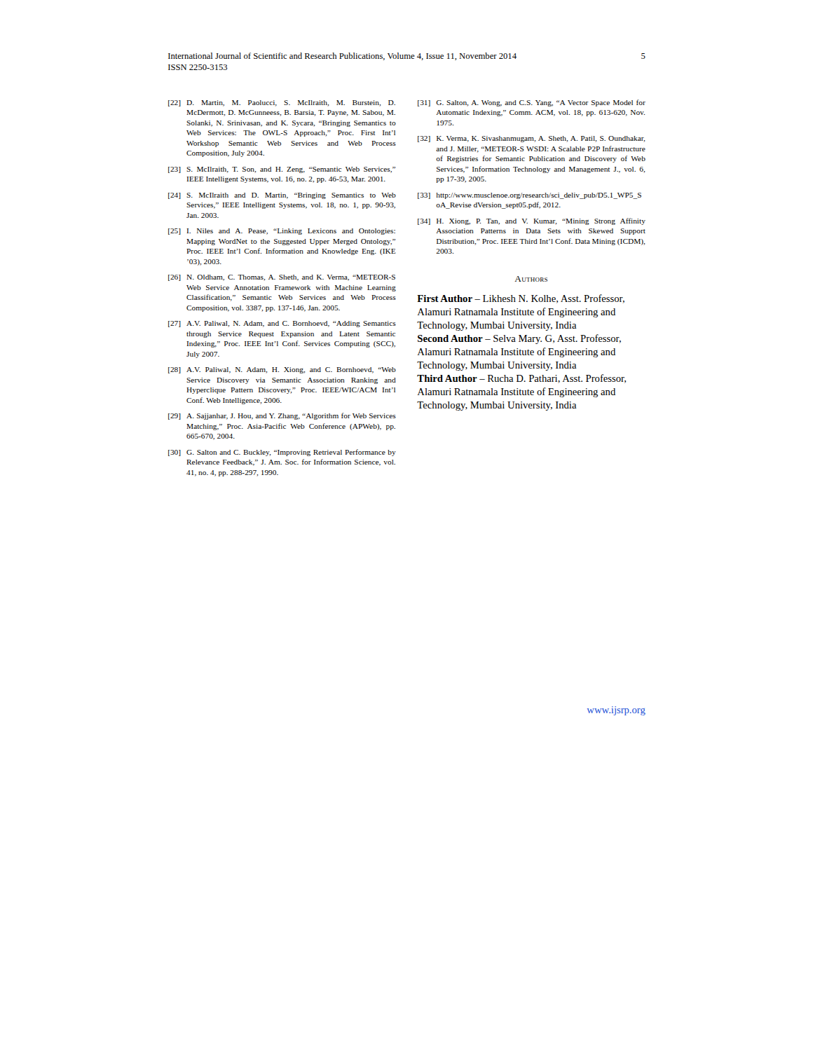International Journal of Scientific and Research Publications, Volume 4, Issue 11, November 2014
ISSN 2250-3153 5
[22] D. Martin, M. Paolucci, S. McIlraith, M. Burstein, D. McDermott, D. McGunneess, B. Barsia, T. Payne, M. Sabou, M. Solanki, N. Srinivasan, and K. Sycara, “Bringing Semantics to Web Services: The OWL-S Approach,” Proc. First Int’l Workshop Semantic Web Services and Web Process Composition, July 2004.
[23] S. McIlraith, T. Son, and H. Zeng, “Semantic Web Services,” IEEE Intelligent Systems, vol. 16, no. 2, pp. 46-53, Mar. 2001.
[24] S. McIlraith and D. Martin, “Bringing Semantics to Web Services,” IEEE Intelligent Systems, vol. 18, no. 1, pp. 90-93, Jan. 2003.
[25] I. Niles and A. Pease, “Linking Lexicons and Ontologies: Mapping WordNet to the Suggested Upper Merged Ontology,” Proc. IEEE Int’l Conf. Information and Knowledge Eng. (IKE ’03), 2003.
[26] N. Oldham, C. Thomas, A. Sheth, and K. Verma, “METEOR-S Web Service Annotation Framework with Machine Learning Classification,” Semantic Web Services and Web Process Composition, vol. 3387, pp. 137-146, Jan. 2005.
[27] A.V. Paliwal, N. Adam, and C. Bornhoevd, “Adding Semantics through Service Request Expansion and Latent Semantic Indexing,” Proc. IEEE Int’l Conf. Services Computing (SCC), July 2007.
[28] A.V. Paliwal, N. Adam, H. Xiong, and C. Bornhoevd, “Web Service Discovery via Semantic Association Ranking and Hyperclique Pattern Discovery,” Proc. IEEE/WIC/ACM Int’l Conf. Web Intelligence, 2006.
[29] A. Sajjanhar, J. Hou, and Y. Zhang, “Algorithm for Web Services Matching,” Proc. Asia-Pacific Web Conference (APWeb), pp. 665-670, 2004.
[30] G. Salton and C. Buckley, “Improving Retrieval Performance by Relevance Feedback,” J. Am. Soc. for Information Science, vol. 41, no. 4, pp. 288-297, 1990.
[31] G. Salton, A. Wong, and C.S. Yang, “A Vector Space Model for Automatic Indexing,” Comm. ACM, vol. 18, pp. 613-620, Nov. 1975.
[32] K. Verma, K. Sivashanmugam, A. Sheth, A. Patil, S. Oundhakar, and J. Miller, “METEOR-S WSDI: A Scalable P2P Infrastructure of Registries for Semantic Publication and Discovery of Web Services,” Information Technology and Management J., vol. 6, pp 17-39, 2005.
[33] http://www.musclenoe.org/research/sci_deliv_pub/D5.1_WP5_SoA_Revise dVersion_sept05.pdf, 2012.
[34] H. Xiong, P. Tan, and V. Kumar, “Mining Strong Affinity Association Patterns in Data Sets with Skewed Support Distribution,” Proc. IEEE Third Int’l Conf. Data Mining (ICDM), 2003.
Authors
First Author – Likhesh N. Kolhe, Asst. Professor, Alamuri Ratnamala Institute of Engineering and Technology, Mumbai University, India
Second Author – Selva Mary. G, Asst. Professor, Alamuri Ratnamala Institute of Engineering and Technology, Mumbai University, India
Third Author – Rucha D. Pathari, Asst. Professor, Alamuri Ratnamala Institute of Engineering and Technology, Mumbai University, India
www.ijsrp.org